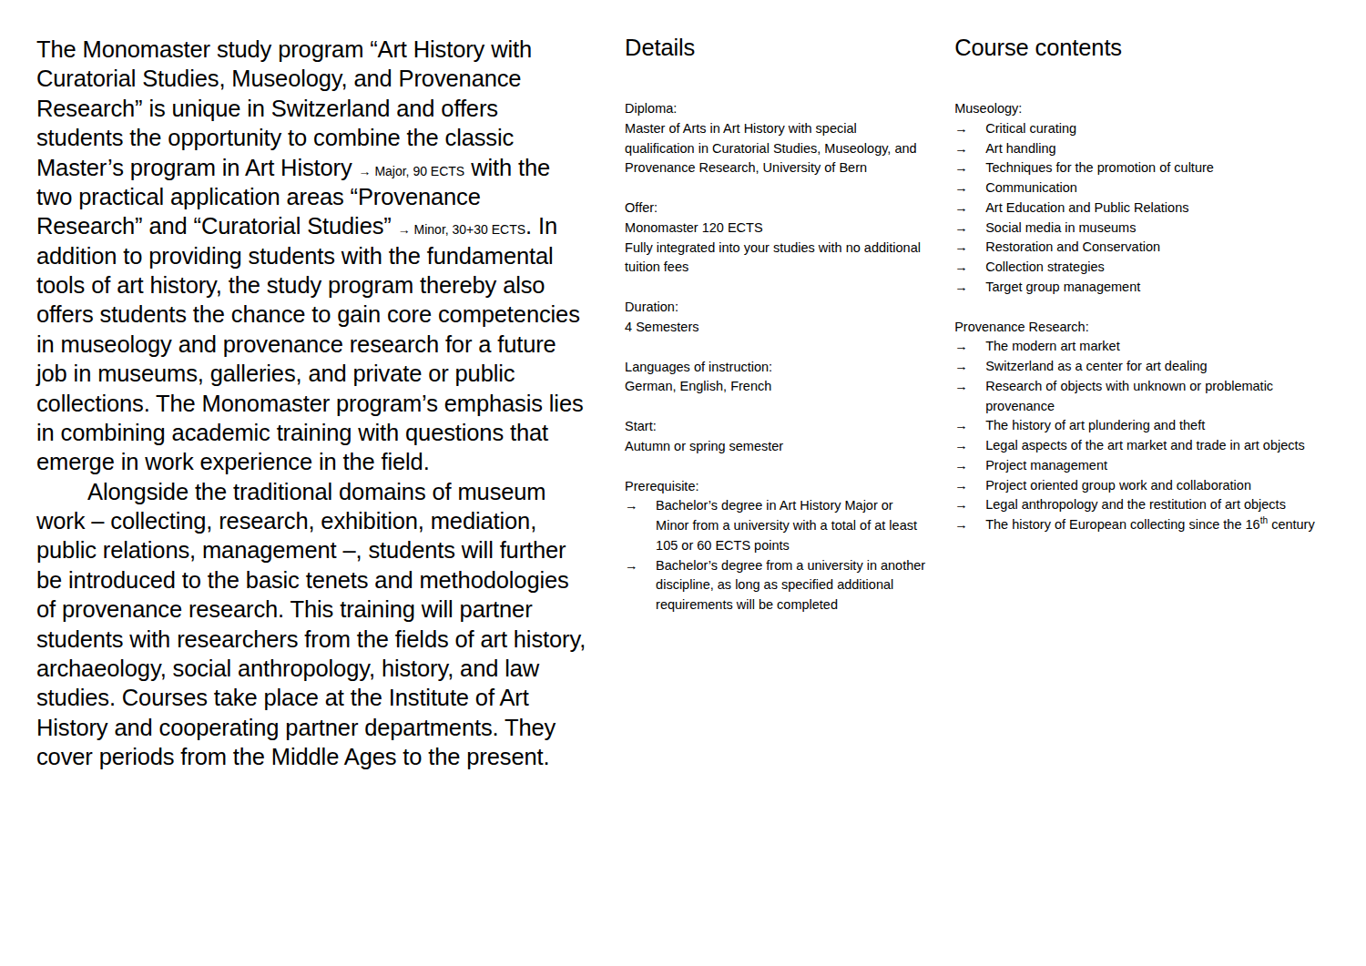The Monomaster study program “Art History with Curatorial Studies, Museology, and Provenance Research” is unique in Switzerland and offers students the opportunity to combine the classic Master’s program in Art History → Major, 90 ECTS with the two practical application areas “Provenance Research” and “Curatorial Studies” → Minor, 30+30 ECTS. In addition to providing students with the fundamental tools of art history, the study program thereby also offers students the chance to gain core competencies in museology and provenance research for a future job in museums, galleries, and private or public collections. The Monomaster program’s emphasis lies in combining academic training with questions that emerge in work experience in the field. Alongside the traditional domains of museum work – collecting, research, exhibition, mediation, public relations, management –, students will further be introduced to the basic tenets and methodologies of provenance research. This training will partner students with researchers from the fields of art history, archaeology, social anthropology, history, and law studies. Courses take place at the Institute of Art History and cooperating partner departments. They cover periods from the Middle Ages to the present.
Details
Diploma: Master of Arts in Art History with special qualification in Curatorial Studies, Museology, and Provenance Research, University of Bern
Offer: Monomaster 120 ECTS
Fully integrated into your studies with no additional tuition fees
Duration: 4 Semesters
Languages of instruction: German, English, French
Start: Autumn or spring semester
Prerequisite:
Bachelor’s degree in Art History Major or Minor from a university with a total of at least 105 or 60 ECTS points
Bachelor’s degree from a university in another discipline, as long as specified additional requirements will be completed
Course contents
Museology:
Critical curating
Art handling
Techniques for the promotion of culture
Communication
Art Education and Public Relations
Social media in museums
Restoration and Conservation
Collection strategies
Target group management
Provenance Research:
The modern art market
Switzerland as a center for art dealing
Research of objects with unknown or problematic provenance
The history of art plundering and theft
Legal aspects of the art market and trade in art objects
Project management
Project oriented group work and collaboration
Legal anthropology and the restitution of art objects
The history of European collecting since the 16th century